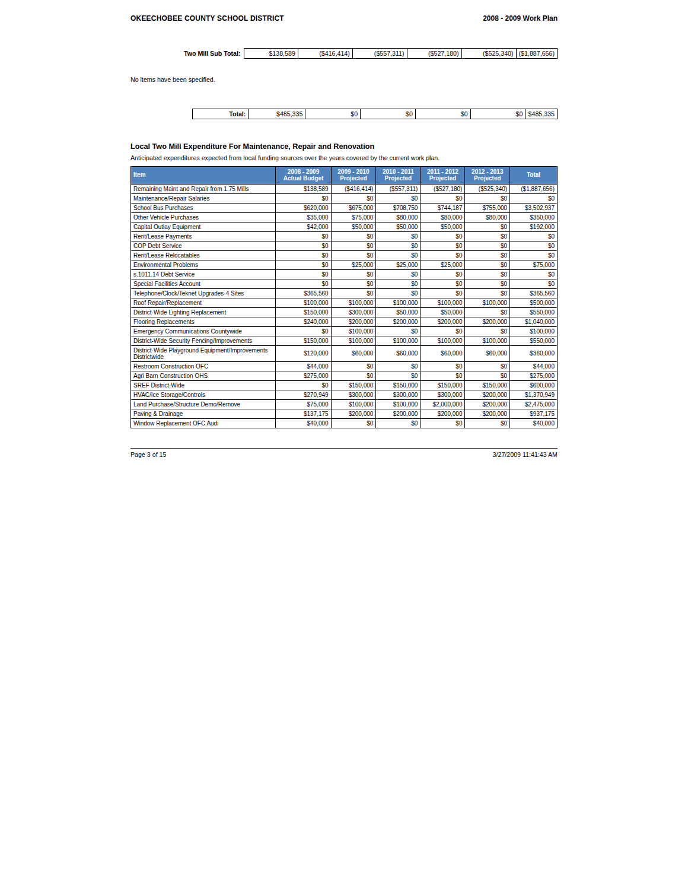OKEECHOBEE COUNTY SCHOOL DISTRICT
2008 - 2009 Work Plan
| Two Mill Sub Total: | $138,589 | ($416,414) | ($557,311) | ($527,180) | ($525,340) | ($1,887,656) |
No items have been specified.
| | Total: | $485,335 | $0 | $0 | $0 | $0 | $485,335 |
Local Two Mill Expenditure For Maintenance, Repair and Renovation
Anticipated expenditures expected from local funding sources over the years covered by the current work plan.
| Item | 2008 - 2009 Actual Budget | 2009 - 2010 Projected | 2010 - 2011 Projected | 2011 - 2012 Projected | 2012 - 2013 Projected | Total |
| --- | --- | --- | --- | --- | --- | --- |
| Remaining Maint and Repair from 1.75 Mills | $138,589 | ($416,414) | ($557,311) | ($527,180) | ($525,340) | ($1,887,656) |
| Maintenance/Repair Salaries | $0 | $0 | $0 | $0 | $0 | $0 |
| School Bus Purchases | $620,000 | $675,000 | $708,750 | $744,187 | $755,000 | $3,502,937 |
| Other Vehicle Purchases | $35,000 | $75,000 | $80,000 | $80,000 | $80,000 | $350,000 |
| Capital Outlay Equipment | $42,000 | $50,000 | $50,000 | $50,000 | $0 | $192,000 |
| Rent/Lease Payments | $0 | $0 | $0 | $0 | $0 | $0 |
| COP Debt Service | $0 | $0 | $0 | $0 | $0 | $0 |
| Rent/Lease Relocatables | $0 | $0 | $0 | $0 | $0 | $0 |
| Environmental Problems | $0 | $25,000 | $25,000 | $25,000 | $0 | $75,000 |
| s.1011.14 Debt Service | $0 | $0 | $0 | $0 | $0 | $0 |
| Special Facilities Account | $0 | $0 | $0 | $0 | $0 | $0 |
| Telephone/Clock/Teknet Upgrades-4 Sites | $365,560 | $0 | $0 | $0 | $0 | $365,560 |
| Roof Repair/Replacement | $100,000 | $100,000 | $100,000 | $100,000 | $100,000 | $500,000 |
| District-Wide Lighting Replacement | $150,000 | $300,000 | $50,000 | $50,000 | $0 | $550,000 |
| Flooring Replacements | $240,000 | $200,000 | $200,000 | $200,000 | $200,000 | $1,040,000 |
| Emergency Communications Countywide | $0 | $100,000 | $0 | $0 | $0 | $100,000 |
| District-Wide Security Fencing/Improvements | $150,000 | $100,000 | $100,000 | $100,000 | $100,000 | $550,000 |
| District-Wide Playground Equipment/Improvements Districtwide | $120,000 | $60,000 | $60,000 | $60,000 | $60,000 | $360,000 |
| Restroom Construction OFC | $44,000 | $0 | $0 | $0 | $0 | $44,000 |
| Agri Barn Construction OHS | $275,000 | $0 | $0 | $0 | $0 | $275,000 |
| SREF District-Wide | $0 | $150,000 | $150,000 | $150,000 | $150,000 | $600,000 |
| HVAC/Ice Storage/Controls | $270,949 | $300,000 | $300,000 | $300,000 | $200,000 | $1,370,949 |
| Land Purchase/Structure Demo/Remove | $75,000 | $100,000 | $100,000 | $2,000,000 | $200,000 | $2,475,000 |
| Paving & Drainage | $137,175 | $200,000 | $200,000 | $200,000 | $200,000 | $937,175 |
| Window Replacement OFC Audi | $40,000 | $0 | $0 | $0 | $0 | $40,000 |
Page 3 of 15
3/27/2009 11:41:43 AM